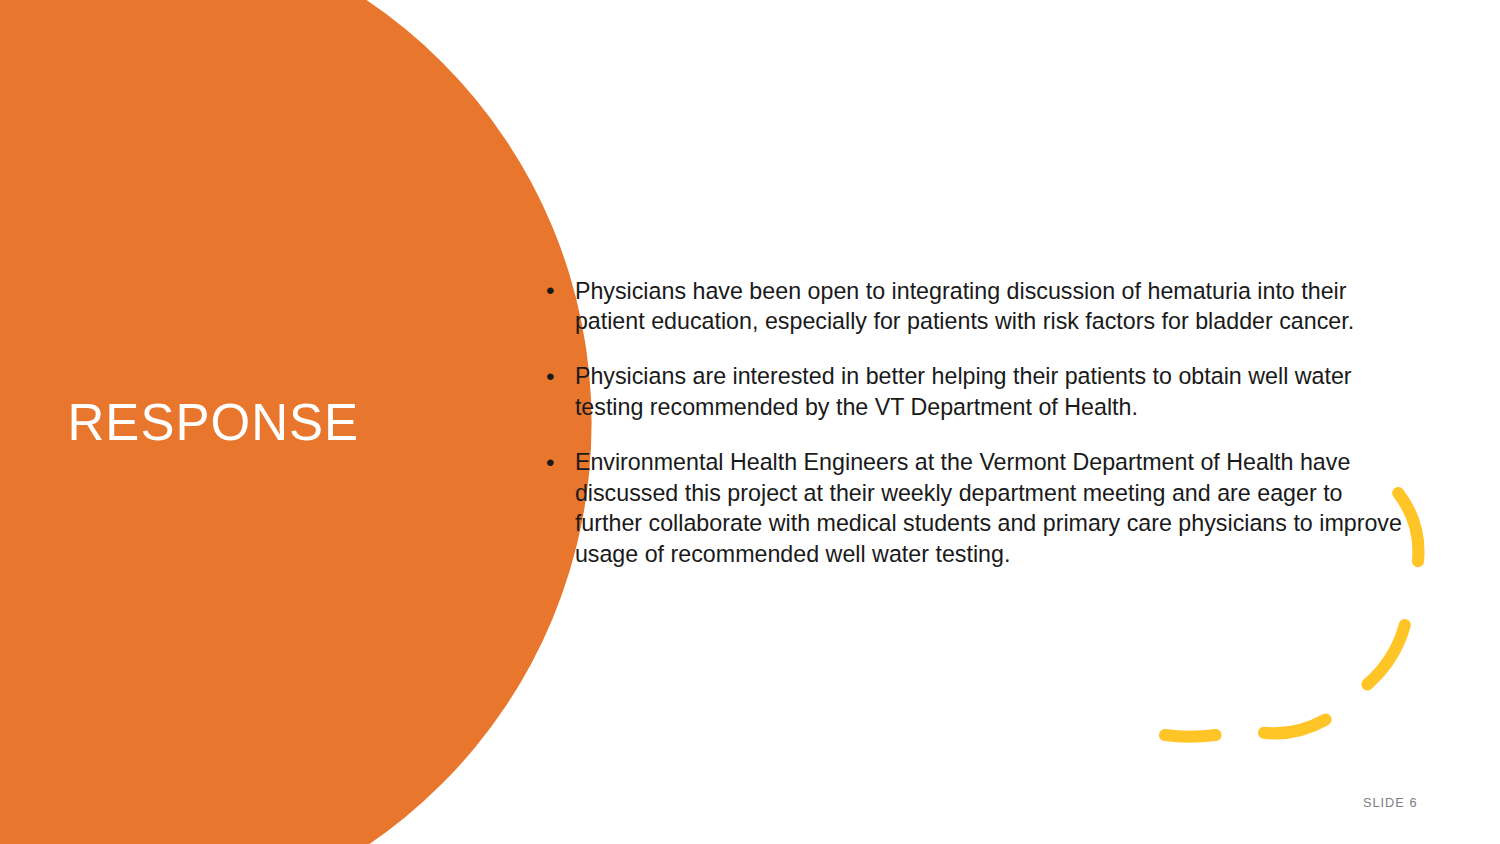RESPONSE
Physicians have been open to integrating discussion of hematuria into their patient education, especially for patients with risk factors for bladder cancer.
Physicians are interested in better helping their patients to obtain well water testing recommended by the VT Department of Health.
Environmental Health Engineers at the Vermont Department of Health have discussed this project at their weekly department meeting and are eager to further collaborate with medical students and primary care physicians to improve usage of recommended well water testing.
SLIDE 6